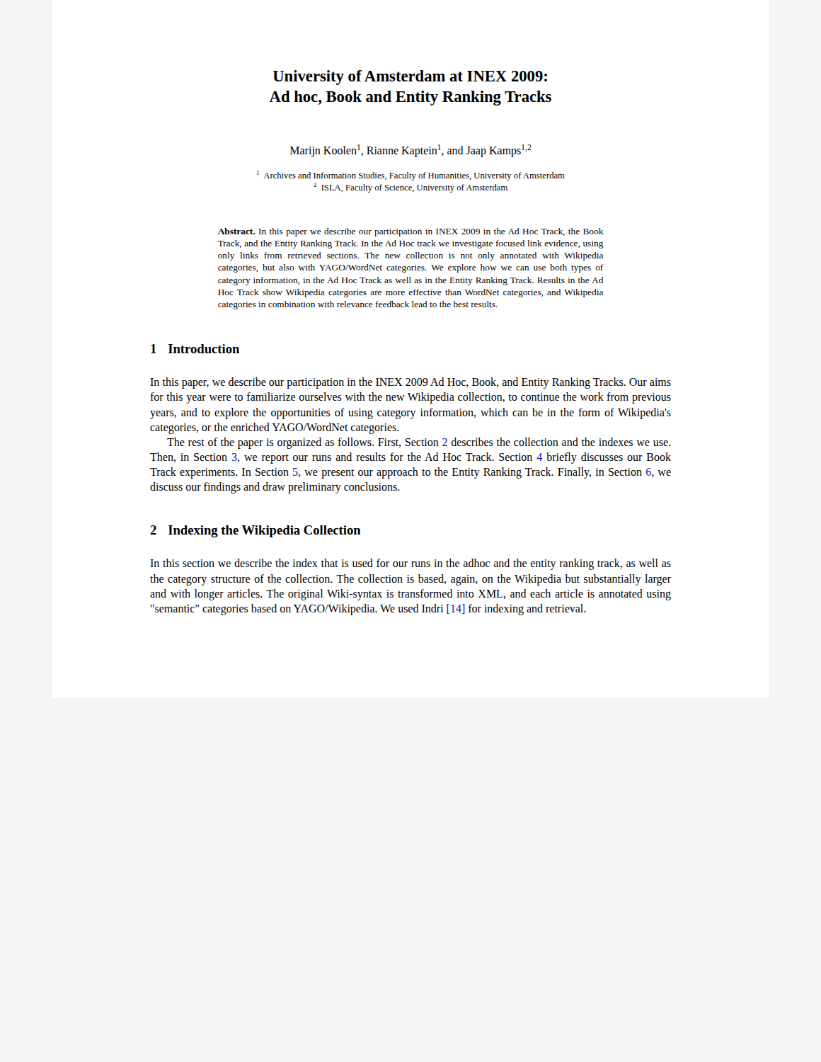University of Amsterdam at INEX 2009:
Ad hoc, Book and Entity Ranking Tracks
Marijn Koolen1, Rianne Kaptein1, and Jaap Kamps1,2
1 Archives and Information Studies, Faculty of Humanities, University of Amsterdam 2 ISLA, Faculty of Science, University of Amsterdam
Abstract. In this paper we describe our participation in INEX 2009 in the Ad Hoc Track, the Book Track, and the Entity Ranking Track. In the Ad Hoc track we investigate focused link evidence, using only links from retrieved sections. The new collection is not only annotated with Wikipedia categories, but also with YAGO/WordNet categories. We explore how we can use both types of category information, in the Ad Hoc Track as well as in the Entity Ranking Track. Results in the Ad Hoc Track show Wikipedia categories are more effective than WordNet categories, and Wikipedia categories in combination with relevance feedback lead to the best results.
1 Introduction
In this paper, we describe our participation in the INEX 2009 Ad Hoc, Book, and Entity Ranking Tracks. Our aims for this year were to familiarize ourselves with the new Wikipedia collection, to continue the work from previous years, and to explore the opportunities of using category information, which can be in the form of Wikipedia's categories, or the enriched YAGO/WordNet categories.
The rest of the paper is organized as follows. First, Section 2 describes the collection and the indexes we use. Then, in Section 3, we report our runs and results for the Ad Hoc Track. Section 4 briefly discusses our Book Track experiments. In Section 5, we present our approach to the Entity Ranking Track. Finally, in Section 6, we discuss our findings and draw preliminary conclusions.
2 Indexing the Wikipedia Collection
In this section we describe the index that is used for our runs in the adhoc and the entity ranking track, as well as the category structure of the collection. The collection is based, again, on the Wikipedia but substantially larger and with longer articles. The original Wiki-syntax is transformed into XML, and each article is annotated using "semantic" categories based on YAGO/Wikipedia. We used Indri [14] for indexing and retrieval.